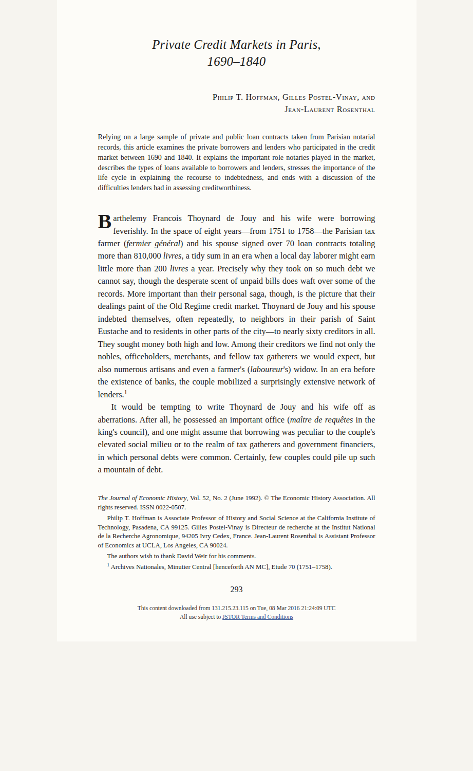Private Credit Markets in Paris,
1690–1840
Philip T. Hoffman, Gilles Postel-Vinay, and
Jean-Laurent Rosenthal
Relying on a large sample of private and public loan contracts taken from Parisian notarial records, this article examines the private borrowers and lenders who participated in the credit market between 1690 and 1840. It explains the important role notaries played in the market, describes the types of loans available to borrowers and lenders, stresses the importance of the life cycle in explaining the recourse to indebtedness, and ends with a discussion of the difficulties lenders had in assessing creditworthiness.
Barthelemy Francois Thoynard de Jouy and his wife were borrowing feverishly. In the space of eight years—from 1751 to 1758—the Parisian tax farmer (fermier général) and his spouse signed over 70 loan contracts totaling more than 810,000 livres, a tidy sum in an era when a local day laborer might earn little more than 200 livres a year. Precisely why they took on so much debt we cannot say, though the desperate scent of unpaid bills does waft over some of the records. More important than their personal saga, though, is the picture that their dealings paint of the Old Regime credit market. Thoynard de Jouy and his spouse indebted themselves, often repeatedly, to neighbors in their parish of Saint Eustache and to residents in other parts of the city—to nearly sixty creditors in all. They sought money both high and low. Among their creditors we find not only the nobles, officeholders, merchants, and fellow tax gatherers we would expect, but also numerous artisans and even a farmer's (laboureur's) widow. In an era before the existence of banks, the couple mobilized a surprisingly extensive network of lenders.1
It would be tempting to write Thoynard de Jouy and his wife off as aberrations. After all, he possessed an important office (maître de requêtes in the king's council), and one might assume that borrowing was peculiar to the couple's elevated social milieu or to the realm of tax gatherers and government financiers, in which personal debts were common. Certainly, few couples could pile up such a mountain of debt.
The Journal of Economic History, Vol. 52, No. 2 (June 1992). © The Economic History Association. All rights reserved. ISSN 0022-0507.
Philip T. Hoffman is Associate Professor of History and Social Science at the California Institute of Technology, Pasadena, CA 99125. Gilles Postel-Vinay is Directeur de recherche at the Institut National de la Recherche Agronomique, 94205 Ivry Cedex, France. Jean-Laurent Rosenthal is Assistant Professor of Economics at UCLA, Los Angeles, CA 90024.
The authors wish to thank David Weir for his comments.
1 Archives Nationales, Minutier Central [henceforth AN MC], Etude 70 (1751–1758).
293
This content downloaded from 131.215.23.115 on Tue, 08 Mar 2016 21:24:09 UTC
All use subject to JSTOR Terms and Conditions